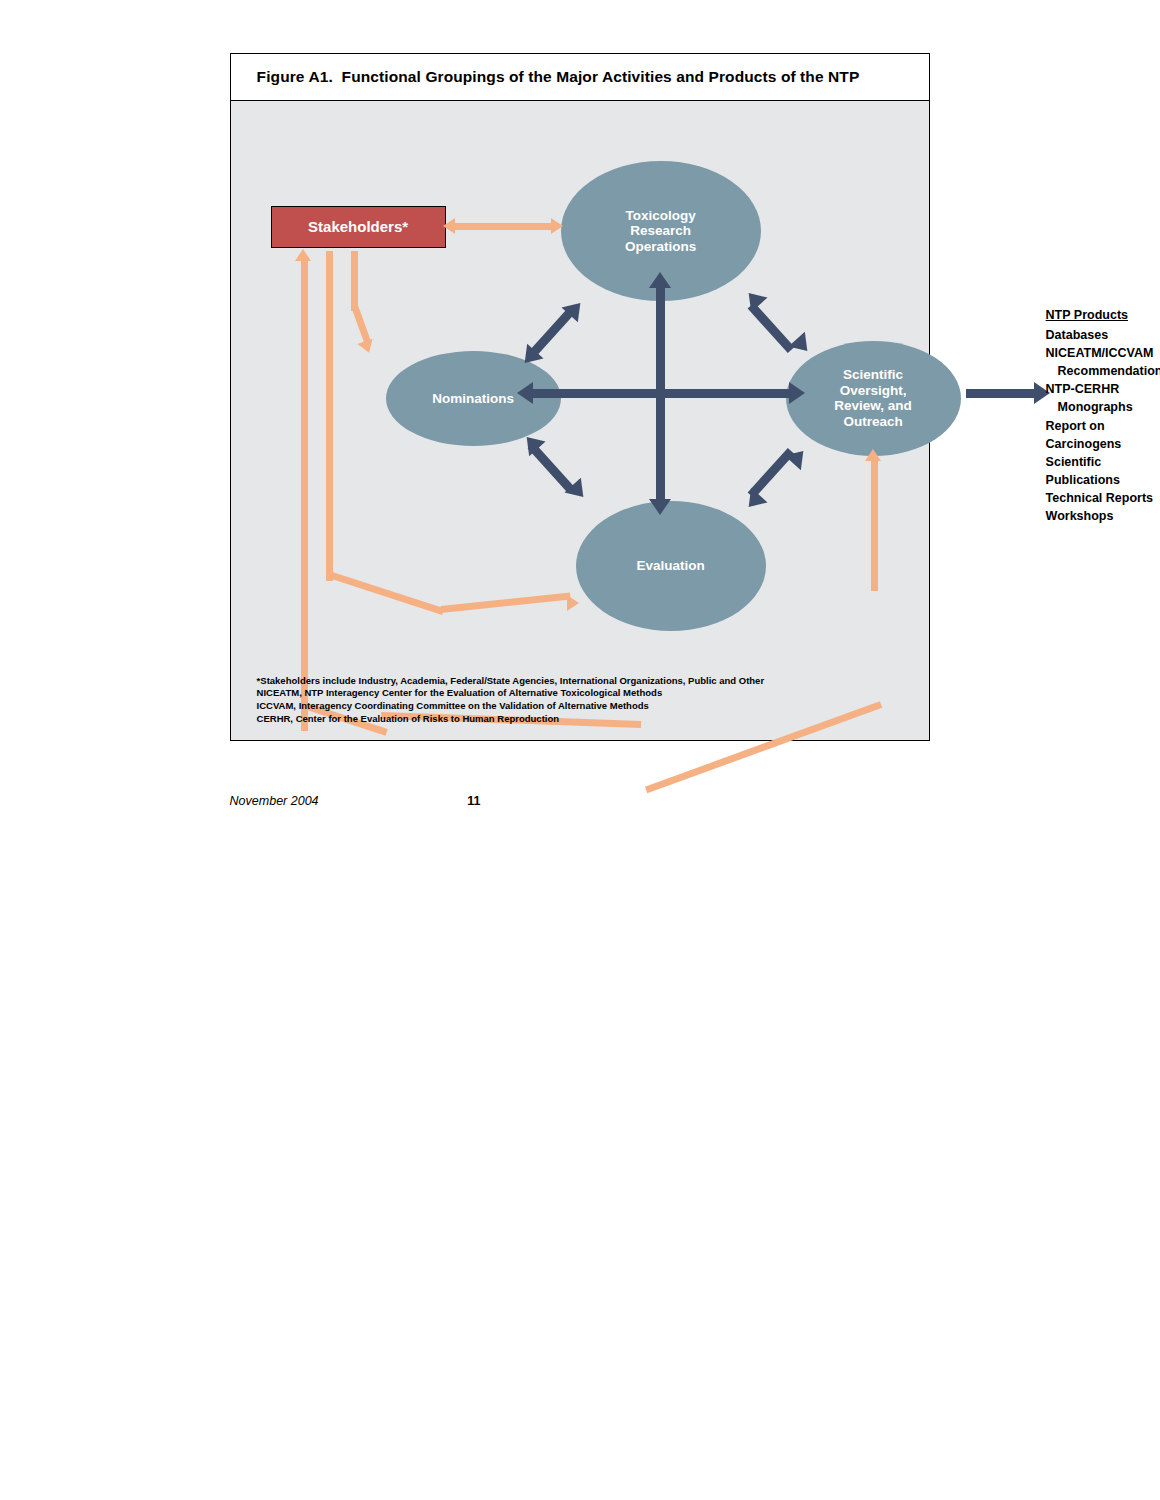Figure A1. Functional Groupings of the Major Activities and Products of the NTP
Stakeholders*
Toxicology
Research
Operations
Nominations
Scientific
Oversight,
Review, and
Outreach
Evaluation
NTP Products
Databases
NICEATM/ICCVAM
Recommendations
NTP-CERHR
Monographs
Report on Carcinogens
Scientific Publications
Technical Reports
Workshops
*Stakeholders include Industry, Academia, Federal/State Agencies, International Organizations, Public and Other
NICEATM, NTP Interagency Center for the Evaluation of Alternative Toxicological Methods
ICCVAM, Interagency Coordinating Committee on the Validation of Alternative Methods
CERHR, Center for the Evaluation of Risks to Human Reproduction
November 2004 11